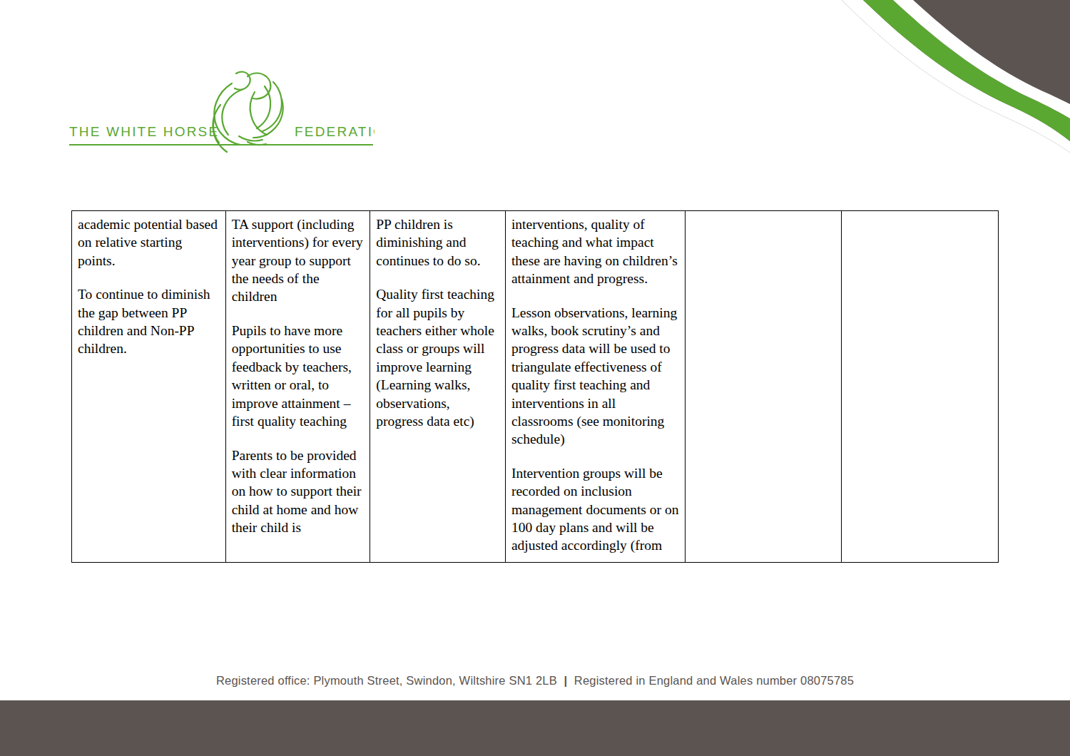THE WHITE HORSE FEDERATION
| academic potential based on relative starting points. To continue to diminish the gap between PP children and Non-PP children. | TA support (including interventions) for every year group to support the needs of the children Pupils to have more opportunities to use feedback by teachers, written or oral, to improve attainment – first quality teaching Parents to be provided with clear information on how to support their child at home and how their child is | PP children is diminishing and continues to do so. Quality first teaching for all pupils by teachers either whole class or groups will improve learning (Learning walks, observations, progress data etc) | interventions, quality of teaching and what impact these are having on children’s attainment and progress. Lesson observations, learning walks, book scrutiny’s and progress data will be used to triangulate effectiveness of quality first teaching and interventions in all classrooms (see monitoring schedule) Intervention groups will be recorded on inclusion management documents or on 100 day plans and will be adjusted accordingly (from | | |
Registered office: Plymouth Street, Swindon, Wiltshire SN1 2LB | Registered in England and Wales number 08075785